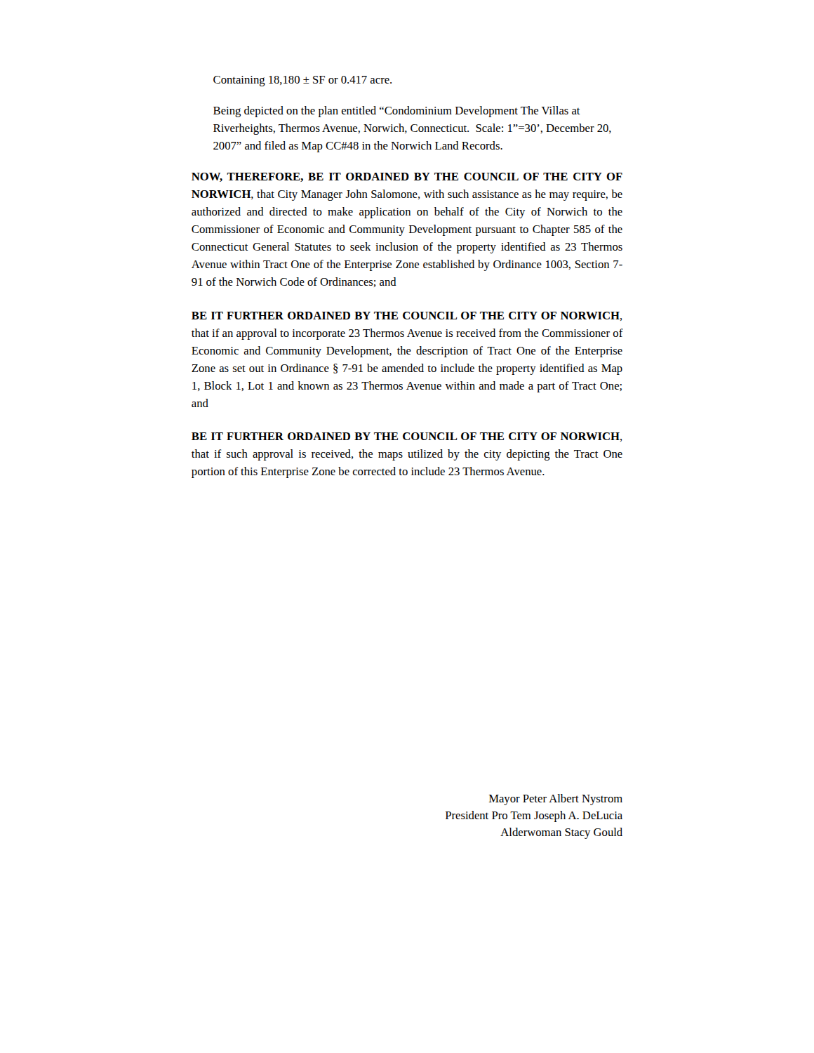Containing 18,180 ± SF or 0.417 acre.
Being depicted on the plan entitled “Condominium Development The Villas at Riverheights, Thermos Avenue, Norwich, Connecticut. Scale: 1”=30’, December 20, 2007” and filed as Map CC#48 in the Norwich Land Records.
NOW, THEREFORE, BE IT ORDAINED BY THE COUNCIL OF THE CITY OF NORWICH, that City Manager John Salomone, with such assistance as he may require, be authorized and directed to make application on behalf of the City of Norwich to the Commissioner of Economic and Community Development pursuant to Chapter 585 of the Connecticut General Statutes to seek inclusion of the property identified as 23 Thermos Avenue within Tract One of the Enterprise Zone established by Ordinance 1003, Section 7-91 of the Norwich Code of Ordinances; and
BE IT FURTHER ORDAINED BY THE COUNCIL OF THE CITY OF NORWICH, that if an approval to incorporate 23 Thermos Avenue is received from the Commissioner of Economic and Community Development, the description of Tract One of the Enterprise Zone as set out in Ordinance § 7-91 be amended to include the property identified as Map 1, Block 1, Lot 1 and known as 23 Thermos Avenue within and made a part of Tract One; and
BE IT FURTHER ORDAINED BY THE COUNCIL OF THE CITY OF NORWICH, that if such approval is received, the maps utilized by the city depicting the Tract One portion of this Enterprise Zone be corrected to include 23 Thermos Avenue.
Mayor Peter Albert Nystrom
President Pro Tem Joseph A. DeLucia
Alderwoman Stacy Gould